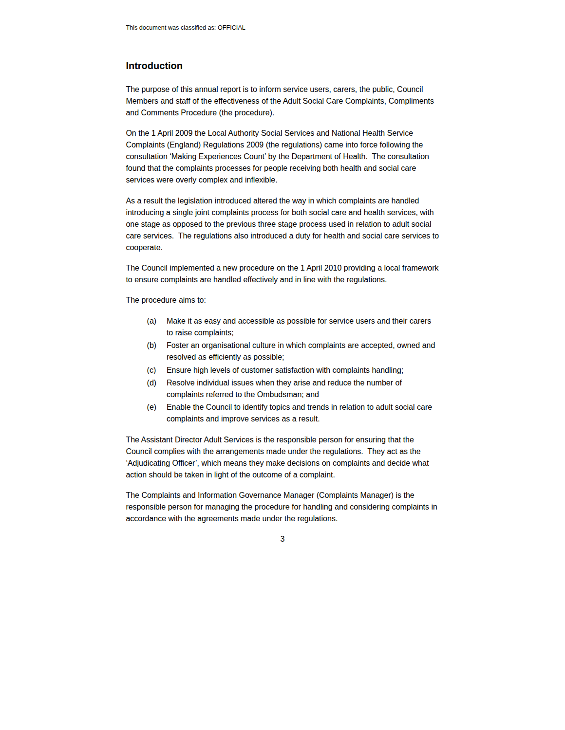This document was classified as: OFFICIAL
Introduction
The purpose of this annual report is to inform service users, carers, the public, Council Members and staff of the effectiveness of the Adult Social Care Complaints, Compliments and Comments Procedure (the procedure).
On the 1 April 2009 the Local Authority Social Services and National Health Service Complaints (England) Regulations 2009 (the regulations) came into force following the consultation ‘Making Experiences Count’ by the Department of Health. The consultation found that the complaints processes for people receiving both health and social care services were overly complex and inflexible.
As a result the legislation introduced altered the way in which complaints are handled introducing a single joint complaints process for both social care and health services, with one stage as opposed to the previous three stage process used in relation to adult social care services. The regulations also introduced a duty for health and social care services to cooperate.
The Council implemented a new procedure on the 1 April 2010 providing a local framework to ensure complaints are handled effectively and in line with the regulations.
The procedure aims to:
(a) Make it as easy and accessible as possible for service users and their carers to raise complaints;
(b) Foster an organisational culture in which complaints are accepted, owned and resolved as efficiently as possible;
(c) Ensure high levels of customer satisfaction with complaints handling;
(d) Resolve individual issues when they arise and reduce the number of complaints referred to the Ombudsman; and
(e) Enable the Council to identify topics and trends in relation to adult social care complaints and improve services as a result.
The Assistant Director Adult Services is the responsible person for ensuring that the Council complies with the arrangements made under the regulations. They act as the ‘Adjudicating Officer’, which means they make decisions on complaints and decide what action should be taken in light of the outcome of a complaint.
The Complaints and Information Governance Manager (Complaints Manager) is the responsible person for managing the procedure for handling and considering complaints in accordance with the agreements made under the regulations.
3